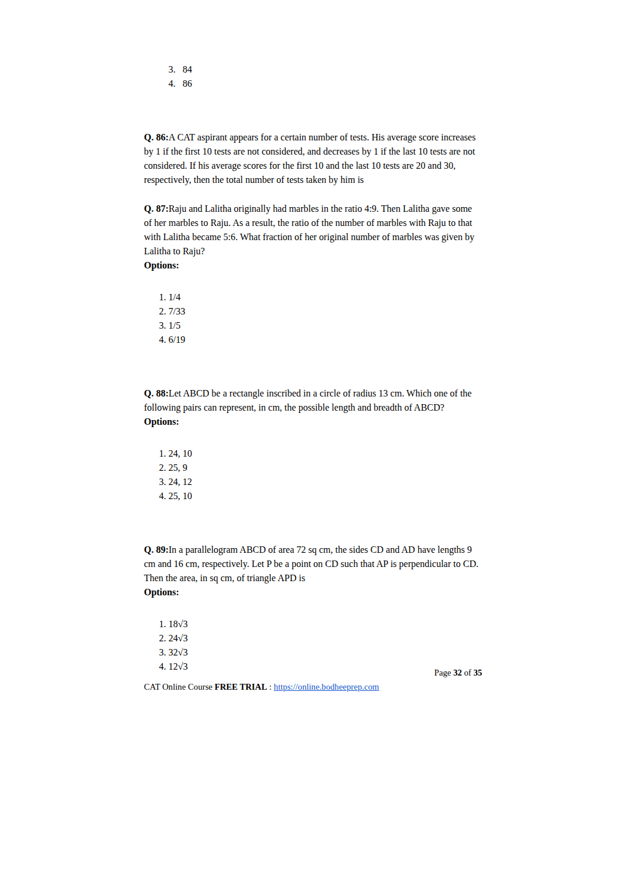3. 84
4. 86
Q. 86: A CAT aspirant appears for a certain number of tests. His average score increases by 1 if the first 10 tests are not considered, and decreases by 1 if the last 10 tests are not considered. If his average scores for the first 10 and the last 10 tests are 20 and 30, respectively, then the total number of tests taken by him is
Q. 87: Raju and Lalitha originally had marbles in the ratio 4:9. Then Lalitha gave some of her marbles to Raju. As a result, the ratio of the number of marbles with Raju to that with Lalitha became 5:6. What fraction of her original number of marbles was given by Lalitha to Raju?
Options:
1/4
7/33
1/5
6/19
Q. 88: Let ABCD be a rectangle inscribed in a circle of radius 13 cm. Which one of the following pairs can represent, in cm, the possible length and breadth of ABCD?
Options:
24, 10
25, 9
24, 12
25, 10
Q. 89: In a parallelogram ABCD of area 72 sq cm, the sides CD and AD have lengths 9 cm and 16 cm, respectively. Let P be a point on CD such that AP is perpendicular to CD. Then the area, in sq cm, of triangle APD is
Options:
18√3
24√3
32√3
12√3
Page 32 of 35
CAT Online Course FREE TRIAL : https://online.bodheeprep.com